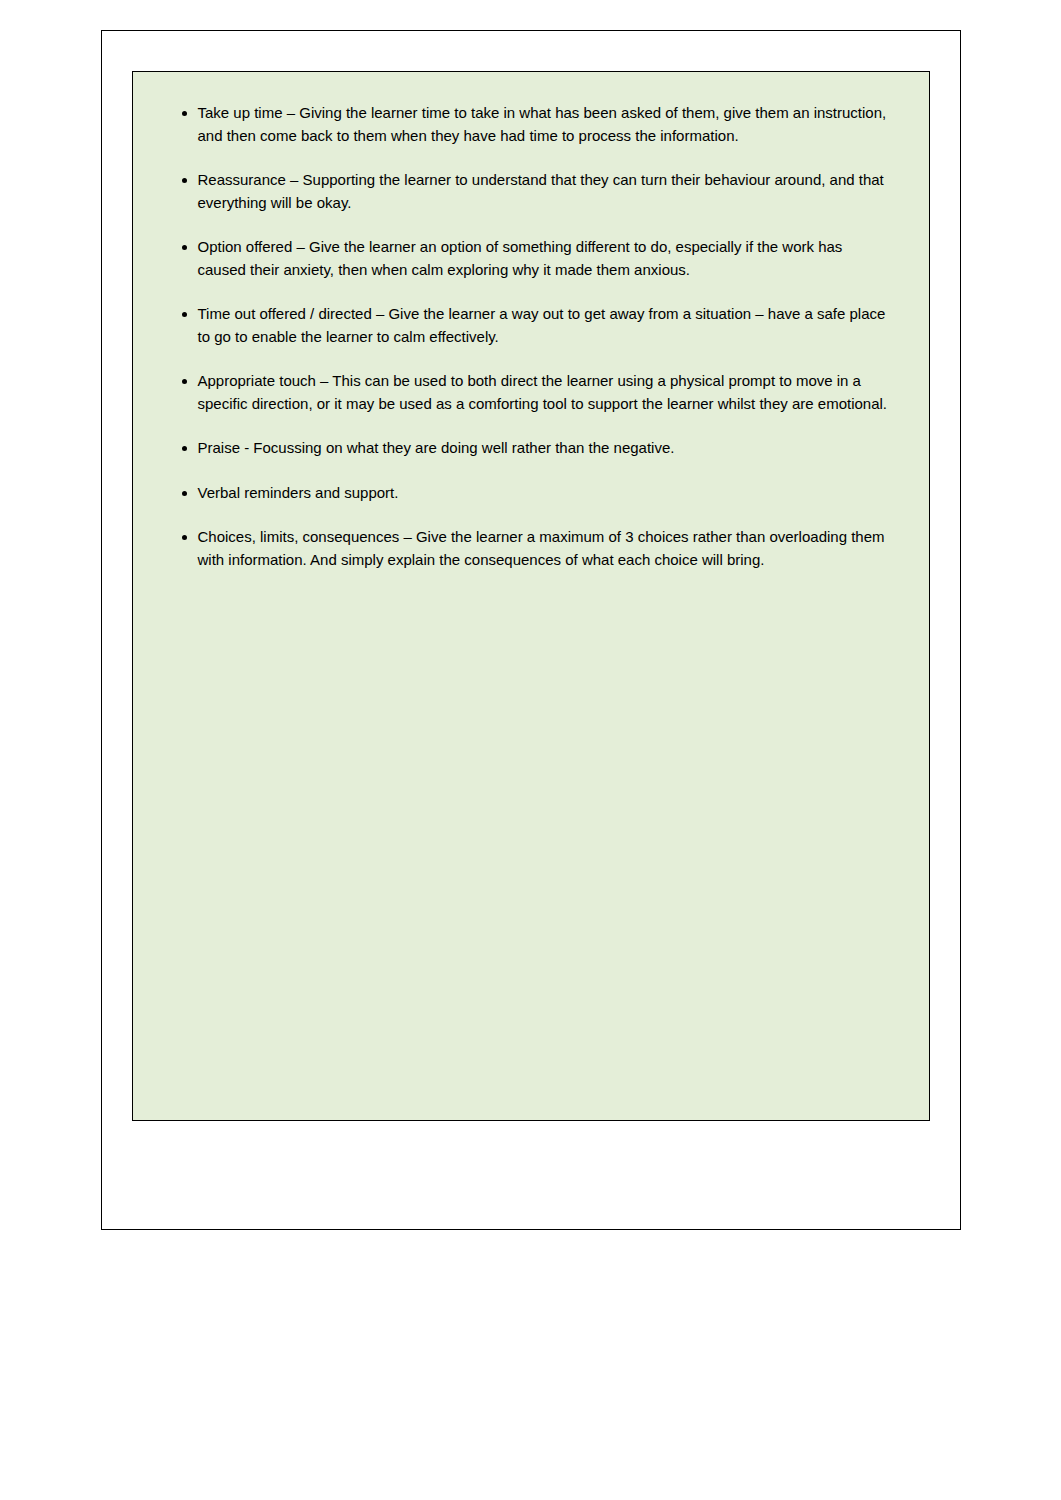Take up time – Giving the learner time to take in what has been asked of them, give them an instruction, and then come back to them when they have had time to process the information.
Reassurance – Supporting the learner to understand that they can turn their behaviour around, and that everything will be okay.
Option offered – Give the learner an option of something different to do, especially if the work has caused their anxiety, then when calm exploring why it made them anxious.
Time out offered / directed – Give the learner a way out to get away from a situation – have a safe place to go to enable the learner to calm effectively.
Appropriate touch – This can be used to both direct the learner using a physical prompt to move in a specific direction, or it may be used as a comforting tool to support the learner whilst they are emotional.
Praise - Focussing on what they are doing well rather than the negative.
Verbal reminders and support.
Choices, limits, consequences – Give the learner a maximum of 3 choices rather than overloading them with information. And simply explain the consequences of what each choice will bring.